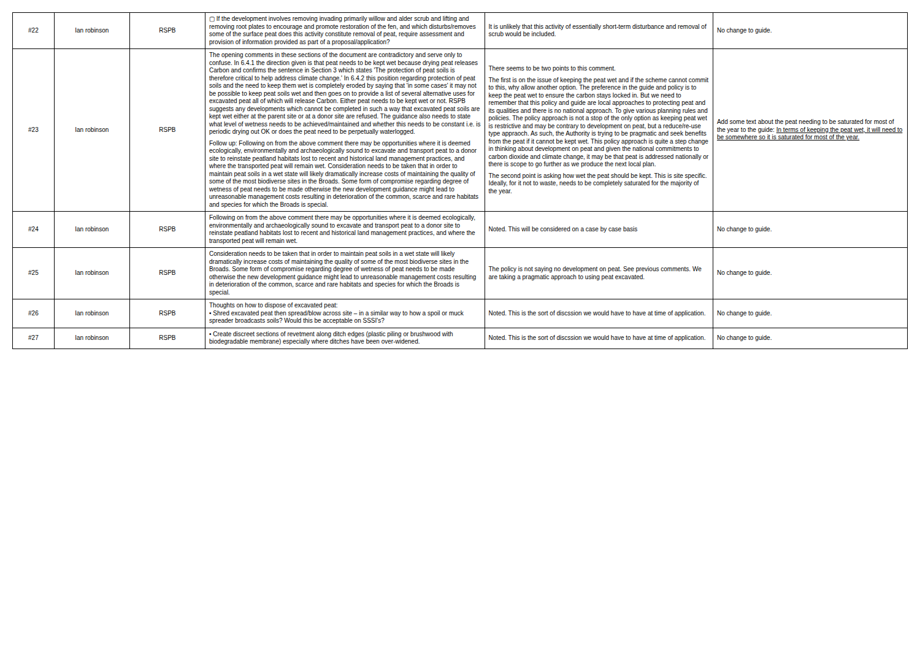| #22 | Ian robinson | RSPB | ▢ If the development involves removing invading primarily willow and alder scrub and lifting and removing root plates to encourage and promote restoration of the fen, and which disturbs/removes some of the surface peat does this activity constitute removal of peat, require assessment and provision of information provided as part of a proposal/application? | It is unlikely that this activity of essentially short-term disturbance and removal of scrub would be included. | No change to guide. |
| #23 | Ian robinson | RSPB | The opening comments in these sections of the document are contradictory and serve only to confuse. In 6.4.1 the direction given is that peat needs to be kept wet because drying peat releases Carbon and confirms the sentence in Section 3 which states 'The protection of peat soils is therefore critical to help address climate change.' In 6.4.2 this position regarding protection of peat soils and the need to keep them wet is completely eroded by saying that 'in some cases' it may not be possible to keep peat soils wet and then goes on to provide a list of several alternative uses for excavated peat all of which will release Carbon. Either peat needs to be kept wet or not. RSPB suggests any developments which cannot be completed in such a way that excavated peat soils are kept wet either at the parent site or at a donor site are refused. The guidance also needs to state what level of wetness needs to be achieved/maintained and whether this needs to be constant i.e. is periodic drying out OK or does the peat need to be perpetually waterlogged. Follow up: Following on from the above comment there may be opportunities where it is deemed ecologically, environmentally and archaeologically sound to excavate and transport peat to a donor site to reinstate peatland habitats lost to recent and historical land management practices, and where the transported peat will remain wet. Consideration needs to be taken that in order to maintain peat soils in a wet state will likely dramatically increase costs of maintaining the quality of some of the most biodiverse sites in the Broads. Some form of compromise regarding degree of wetness of peat needs to be made otherwise the new development guidance might lead to unreasonable management costs resulting in deterioration of the common, scarce and rare habitats and species for which the Broads is special. | There seems to be two points to this comment. The first is on the issue of keeping the peat wet and if the scheme cannot commit to this, why allow another option. The preference in the guide and policy is to keep the peat wet to ensure the carbon stays locked in. But we need to remember that this policy and guide are local approaches to protecting peat and its qualities and there is no national approach. To give various planning rules and policies. The policy approach is not a stop of the only option as keeping peat wet is restrictive and may be contrary to development on peat, but a reduce/re-use type appraoch. As such, the Authority is trying to be pragmatic and seek benefits from the peat if it cannot be kept wet. This policy approach is quite a step change in thinking about development on peat and given the national commitments to carbon dioxide and climate change, it may be that peat is addressed nationally or there is scope to go further as we produce the next local plan. The second point is asking how wet the peat should be kept. This is site specific. Ideally, for it not to waste, needs to be completely saturated for the majority of the year. | Add some text about the peat needing to be saturated for most of the year to the guide: In terms of keeping the peat wet, it will need to be somewhere so it is saturated for most of the year. |
| #24 | Ian robinson | RSPB | Following on from the above comment there may be opportunities where it is deemed ecologically, environmentally and archaeologically sound to excavate and transport peat to a donor site to reinstate peatland habitats lost to recent and historical land management practices, and where the transported peat will remain wet. | Noted. This will be considered on a case by case basis | No change to guide. |
| #25 | Ian robinson | RSPB | Consideration needs to be taken that in order to maintain peat soils in a wet state will likely dramatically increase costs of maintaining the quality of some of the most biodiverse sites in the Broads. Some form of compromise regarding degree of wetness of peat needs to be made otherwise the new development guidance might lead to unreasonable management costs resulting in deterioration of the common, scarce and rare habitats and species for which the Broads is special. | The policy is not saying no development on peat. See previous comments. We are taking a pragmatic approach to using peat excavated. | No change to guide. |
| #26 | Ian robinson | RSPB | Thoughts on how to dispose of excavated peat: • Shred excavated peat then spread/blow across site – in a similar way to how a spoil or muck spreader broadcasts soils? Would this be acceptable on SSSI's? | Noted. This is the sort of discssion we would have to have at time of application. | No change to guide. |
| #27 | Ian robinson | RSPB | • Create discreet sections of revetment along ditch edges (plastic piling or brushwood with biodegradable membrane) especially where ditches have been over-widened. | Noted. This is the sort of discssion we would have to have at time of application. | No change to guide. |